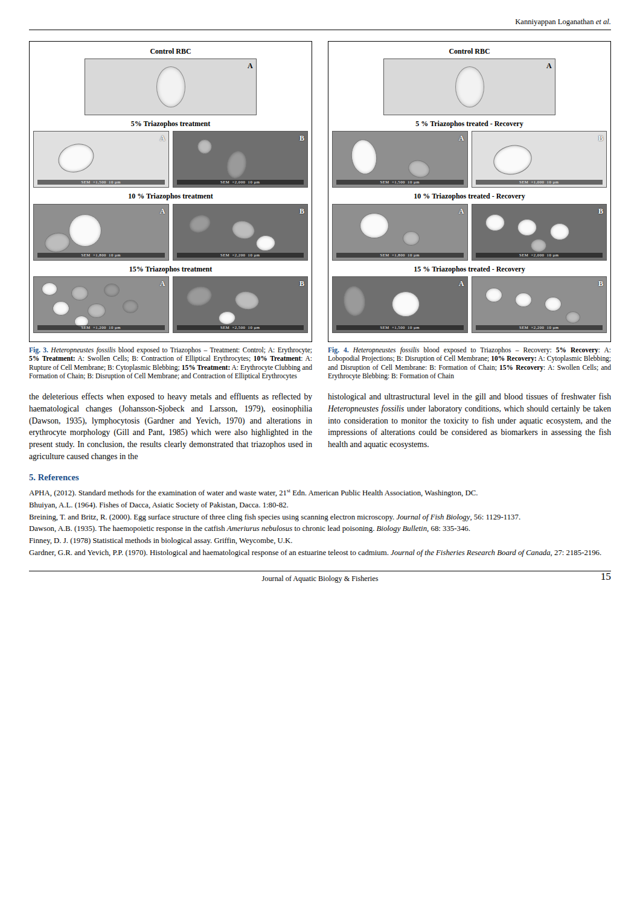Kanniyappan Loganathan et al.
Control RBC
A
5% Triazophos treatment
A
SEM ×1,500 10 µm
B
SEM ×2,000 10 µm
10 % Triazophos treatment
A
SEM ×1,800 10 µm
B
SEM ×2,200 10 µm
15% Triazophos treatment
A
SEM ×1,200 10 µm
B
SEM ×2,500 10 µm
Fig. 3. Heteropneustes fossilis blood exposed to Triazophos – Treatment: Control; A: Erythrocyte; 5% Treatment: A: Swollen Cells; B: Contraction of Elliptical Erythrocytes; 10% Treatment: A: Rupture of Cell Membrane; B: Cytoplasmic Blebbing; 15% Treatment: A: Erythrocyte Clubbing and Formation of Chain; B: Disruption of Cell Membrane; and Contraction of Elliptical Erythrocytes
Control RBC
A
5 % Triazophos treated - Recovery
A
SEM ×1,500 10 µm
B
SEM ×1,000 10 µm
10 % Triazophos treated - Recovery
A
SEM ×1,800 10 µm
B
SEM ×2,000 10 µm
15 % Triazophos treated - Recovery
A
SEM ×1,500 10 µm
B
SEM ×2,200 10 µm
Fig. 4. Heteropneustes fossilis blood exposed to Triazophos – Recovery: 5% Recovery: A: Lobopodial Projections; B: Disruption of Cell Membrane; 10% Recovery: A: Cytoplasmic Blebbing; and Disruption of Cell Membrane: B: Formation of Chain; 15% Recovery: A: Swollen Cells; and Erythrocyte Blebbing: B: Formation of Chain
the deleterious effects when exposed to heavy metals and effluents as reflected by haematological changes (Johansson-Sjobeck and Larsson, 1979), eosinophilia (Dawson, 1935), lymphocytosis (Gardner and Yevich, 1970) and alterations in erythrocyte morphology (Gill and Pant, 1985) which were also highlighted in the present study. In conclusion, the results clearly demonstrated that triazophos used in agriculture caused changes in the
histological and ultrastructural level in the gill and blood tissues of freshwater fish Heteropneustes fossilis under laboratory conditions, which should certainly be taken into consideration to monitor the toxicity to fish under aquatic ecosystem, and the impressions of alterations could be considered as biomarkers in assessing the fish health and aquatic ecosystems.
5. References
APHA, (2012). Standard methods for the examination of water and waste water, 21st Edn. American Public Health Association, Washington, DC.
Bhuiyan, A.L. (1964). Fishes of Dacca, Asiatic Society of Pakistan, Dacca. 1:80-82.
Breining, T. and Britz, R. (2000). Egg surface structure of three cling fish species using scanning electron microscopy. Journal of Fish Biology, 56: 1129-1137.
Dawson, A.B. (1935). The haemopoietic response in the catfish Ameriurus nebulosus to chronic lead poisoning. Biology Bulletin, 68: 335-346.
Finney, D. J. (1978) Statistical methods in biological assay. Griffin, Weycombe, U.K.
Gardner, G.R. and Yevich, P.P. (1970). Histological and haematological response of an estuarine teleost to cadmium. Journal of the Fisheries Research Board of Canada, 27: 2185-2196.
Journal of Aquatic Biology & Fisheries 15